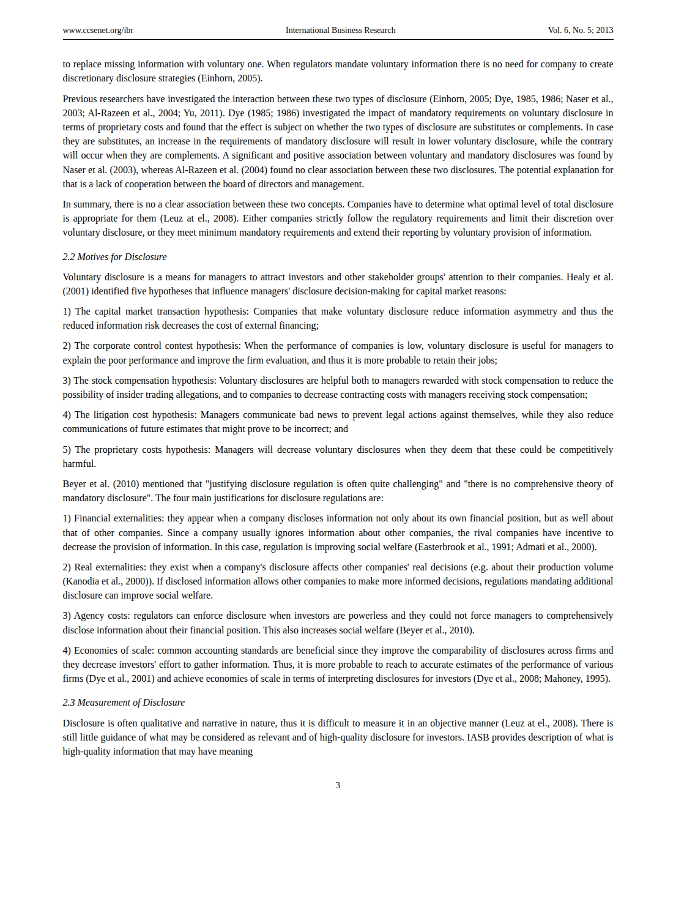www.ccsenet.org/ibr
International Business Research
Vol. 6, No. 5; 2013
to replace missing information with voluntary one. When regulators mandate voluntary information there is no need for company to create discretionary disclosure strategies (Einhorn, 2005).
Previous researchers have investigated the interaction between these two types of disclosure (Einhorn, 2005; Dye, 1985, 1986; Naser et al., 2003; Al-Razeen et al., 2004; Yu, 2011). Dye (1985; 1986) investigated the impact of mandatory requirements on voluntary disclosure in terms of proprietary costs and found that the effect is subject on whether the two types of disclosure are substitutes or complements. In case they are substitutes, an increase in the requirements of mandatory disclosure will result in lower voluntary disclosure, while the contrary will occur when they are complements. A significant and positive association between voluntary and mandatory disclosures was found by Naser et al. (2003), whereas Al-Razeen et al. (2004) found no clear association between these two disclosures. The potential explanation for that is a lack of cooperation between the board of directors and management.
In summary, there is no a clear association between these two concepts. Companies have to determine what optimal level of total disclosure is appropriate for them (Leuz at el., 2008). Either companies strictly follow the regulatory requirements and limit their discretion over voluntary disclosure, or they meet minimum mandatory requirements and extend their reporting by voluntary provision of information.
2.2 Motives for Disclosure
Voluntary disclosure is a means for managers to attract investors and other stakeholder groups' attention to their companies. Healy et al. (2001) identified five hypotheses that influence managers' disclosure decision-making for capital market reasons:
1) The capital market transaction hypothesis: Companies that make voluntary disclosure reduce information asymmetry and thus the reduced information risk decreases the cost of external financing;
2) The corporate control contest hypothesis: When the performance of companies is low, voluntary disclosure is useful for managers to explain the poor performance and improve the firm evaluation, and thus it is more probable to retain their jobs;
3) The stock compensation hypothesis: Voluntary disclosures are helpful both to managers rewarded with stock compensation to reduce the possibility of insider trading allegations, and to companies to decrease contracting costs with managers receiving stock compensation;
4) The litigation cost hypothesis: Managers communicate bad news to prevent legal actions against themselves, while they also reduce communications of future estimates that might prove to be incorrect; and
5) The proprietary costs hypothesis: Managers will decrease voluntary disclosures when they deem that these could be competitively harmful.
Beyer et al. (2010) mentioned that "justifying disclosure regulation is often quite challenging" and "there is no comprehensive theory of mandatory disclosure". The four main justifications for disclosure regulations are:
1) Financial externalities: they appear when a company discloses information not only about its own financial position, but as well about that of other companies. Since a company usually ignores information about other companies, the rival companies have incentive to decrease the provision of information. In this case, regulation is improving social welfare (Easterbrook et al., 1991; Admati et al., 2000).
2) Real externalities: they exist when a company's disclosure affects other companies' real decisions (e.g. about their production volume (Kanodia et al., 2000)). If disclosed information allows other companies to make more informed decisions, regulations mandating additional disclosure can improve social welfare.
3) Agency costs: regulators can enforce disclosure when investors are powerless and they could not force managers to comprehensively disclose information about their financial position. This also increases social welfare (Beyer et al., 2010).
4) Economies of scale: common accounting standards are beneficial since they improve the comparability of disclosures across firms and they decrease investors' effort to gather information. Thus, it is more probable to reach to accurate estimates of the performance of various firms (Dye et al., 2001) and achieve economies of scale in terms of interpreting disclosures for investors (Dye et al., 2008; Mahoney, 1995).
2.3 Measurement of Disclosure
Disclosure is often qualitative and narrative in nature, thus it is difficult to measure it in an objective manner (Leuz at el., 2008). There is still little guidance of what may be considered as relevant and of high-quality disclosure for investors. IASB provides description of what is high-quality information that may have meaning
3